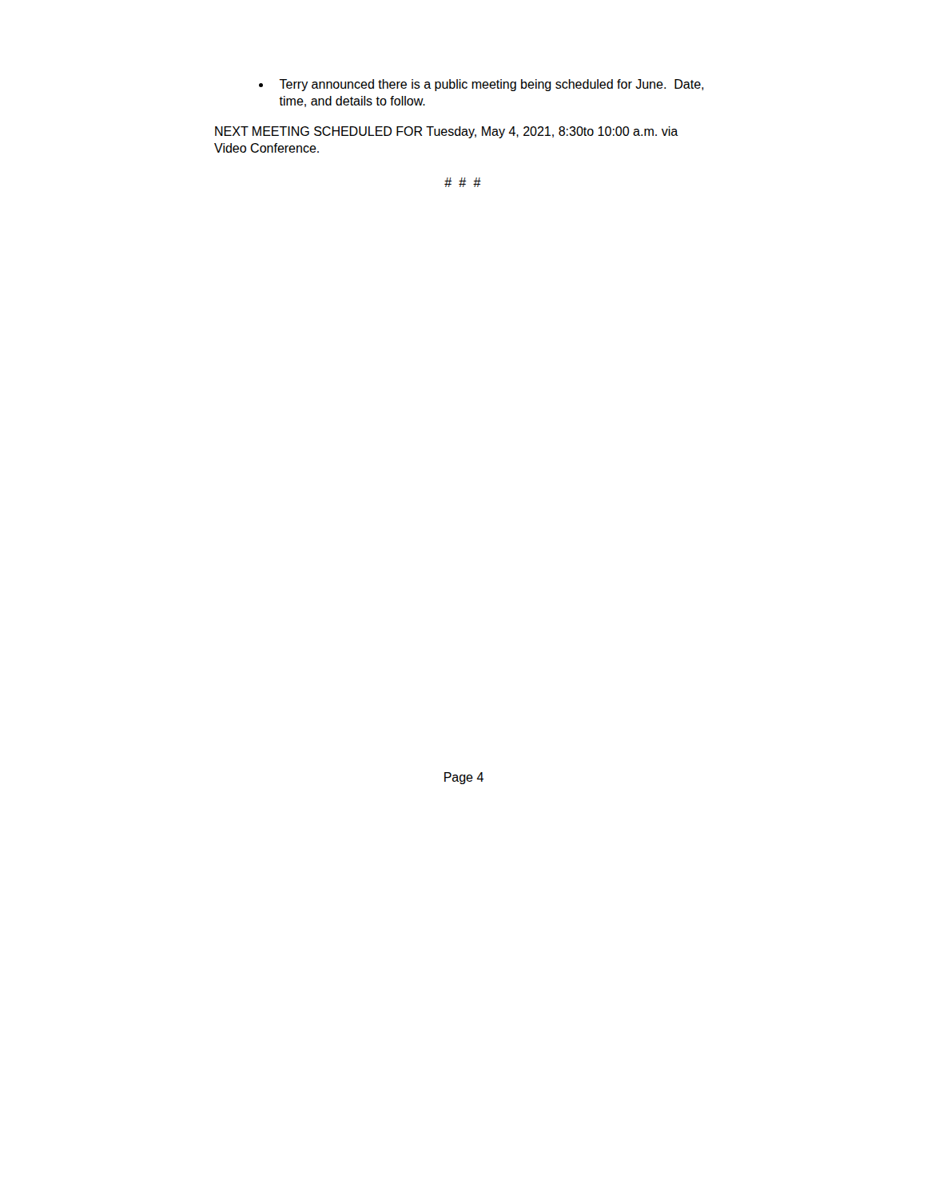Terry announced there is a public meeting being scheduled for June. Date, time, and details to follow.
NEXT MEETING SCHEDULED FOR Tuesday, May 4, 2021, 8:30to 10:00 a.m. via Video Conference.
# # #
Page 4